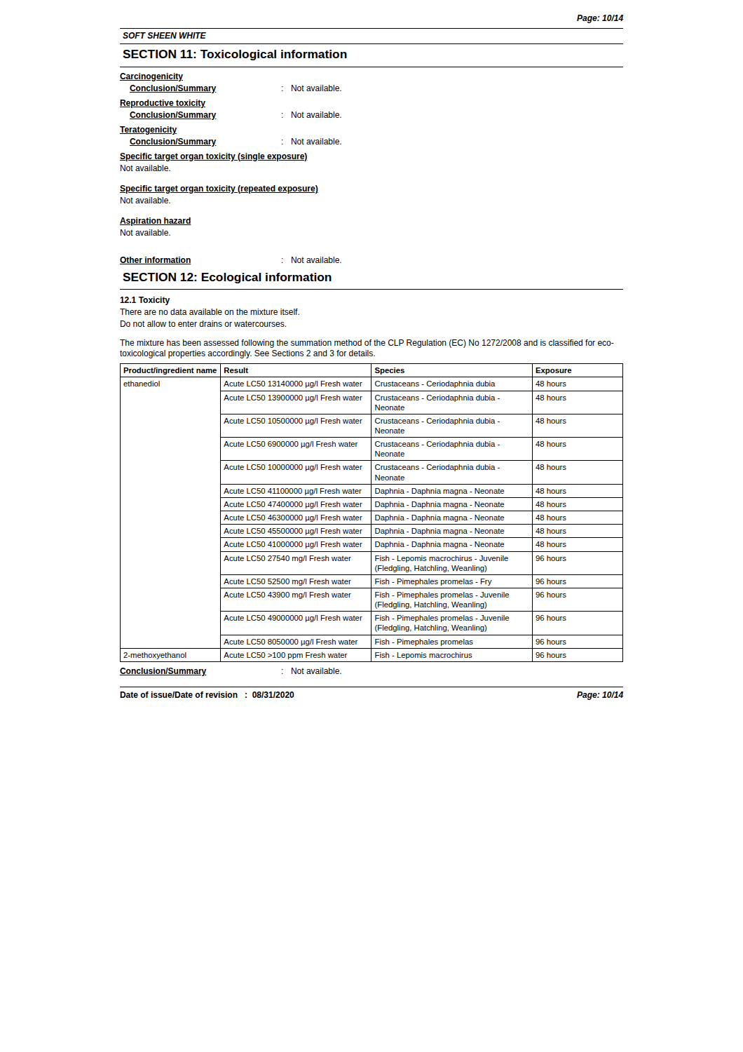Page: 10/14
SOFT SHEEN WHITE
SECTION 11: Toxicological information
Carcinogenicity
Conclusion/Summary
:
Not available.
Reproductive toxicity
Conclusion/Summary
:
Not available.
Teratogenicity
Conclusion/Summary
:
Not available.
Specific target organ toxicity (single exposure)
Not available.
Specific target organ toxicity (repeated exposure)
Not available.
Aspiration hazard
Not available.
Other information
:
Not available.
SECTION 12: Ecological information
12.1 Toxicity
There are no data available on the mixture itself.
Do not allow to enter drains or watercourses.
The mixture has been assessed following the summation method of the CLP Regulation (EC) No 1272/2008 and is classified for eco-toxicological properties accordingly. See Sections 2 and 3 for details.
| Product/ingredient name | Result | Species | Exposure |
| --- | --- | --- | --- |
| ethanediol | Acute LC50 13140000 µg/l Fresh water | Crustaceans - Ceriodaphnia dubia | 48 hours |
| Acute LC50 13900000 µg/l Fresh water | Crustaceans - Ceriodaphnia dubia - Neonate | 48 hours |
| Acute LC50 10500000 µg/l Fresh water | Crustaceans - Ceriodaphnia dubia - Neonate | 48 hours |
| Acute LC50 6900000 µg/l Fresh water | Crustaceans - Ceriodaphnia dubia - Neonate | 48 hours |
| Acute LC50 10000000 µg/l Fresh water | Crustaceans - Ceriodaphnia dubia - Neonate | 48 hours |
| Acute LC50 41100000 µg/l Fresh water | Daphnia - Daphnia magna - Neonate | 48 hours |
| Acute LC50 47400000 µg/l Fresh water | Daphnia - Daphnia magna - Neonate | 48 hours |
| Acute LC50 46300000 µg/l Fresh water | Daphnia - Daphnia magna - Neonate | 48 hours |
| Acute LC50 45500000 µg/l Fresh water | Daphnia - Daphnia magna - Neonate | 48 hours |
| Acute LC50 41000000 µg/l Fresh water | Daphnia - Daphnia magna - Neonate | 48 hours |
| Acute LC50 27540 mg/l Fresh water | Fish - Lepomis macrochirus - Juvenile (Fledgling, Hatchling, Weanling) | 96 hours |
| Acute LC50 52500 mg/l Fresh water | Fish - Pimephales promelas - Fry | 96 hours |
| Acute LC50 43900 mg/l Fresh water | Fish - Pimephales promelas - Juvenile (Fledgling, Hatchling, Weanling) | 96 hours |
| Acute LC50 49000000 µg/l Fresh water | Fish - Pimephales promelas - Juvenile (Fledgling, Hatchling, Weanling) | 96 hours |
| Acute LC50 8050000 µg/l Fresh water | Fish - Pimephales promelas | 96 hours |
| 2-methoxyethanol | Acute LC50 >100 ppm Fresh water | Fish - Lepomis macrochirus | 96 hours |
Conclusion/Summary
:
Not available.
Date of issue/Date of revision : 08/31/2020
Page: 10/14